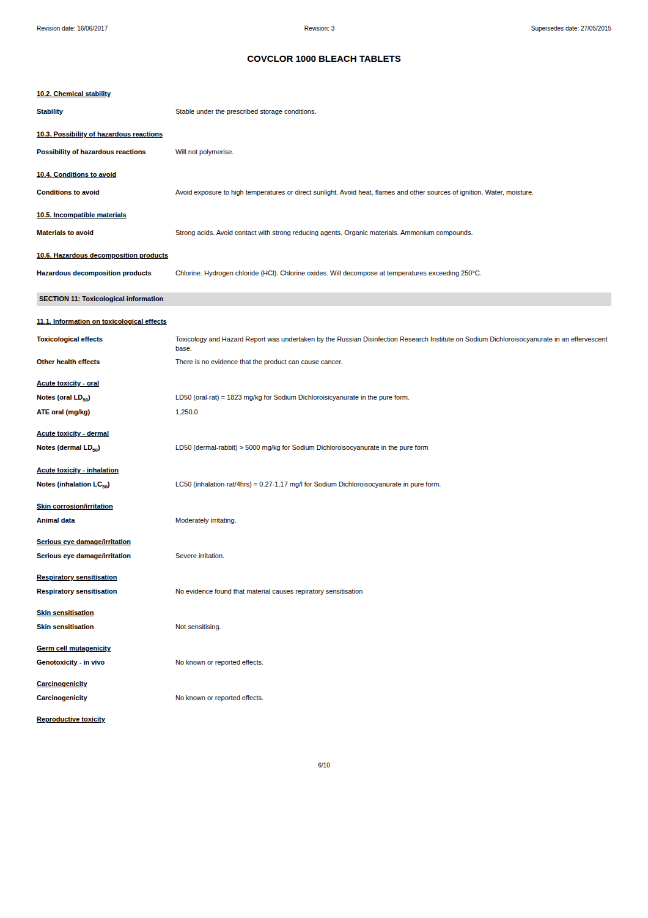Revision date: 16/06/2017 Revision: 3 Supersedes date: 27/05/2015
COVCLOR 1000 BLEACH TABLETS
10.2. Chemical stability
| Stability | Stable under the prescribed storage conditions. |
10.3. Possibility of hazardous reactions
| Possibility of hazardous reactions | Will not polymerise. |
10.4. Conditions to avoid
| Conditions to avoid | Avoid exposure to high temperatures or direct sunlight. Avoid heat, flames and other sources of ignition. Water, moisture. |
10.5. Incompatible materials
| Materials to avoid | Strong acids. Avoid contact with strong reducing agents. Organic materials. Ammonium compounds. |
10.6. Hazardous decomposition products
| Hazardous decomposition products | Chlorine. Hydrogen chloride (HCl). Chlorine oxides. Will decompose at temperatures exceeding 250°C. |
SECTION 11: Toxicological information
11.1. Information on toxicological effects
| Toxicological effects | Toxicology and Hazard Report was undertaken by the Russian Disinfection Research Institute on Sodium Dichloroisocyanurate in an effervescent base. |
| Other health effects | There is no evidence that the product can cause cancer. |
Acute toxicity - oral
| Notes (oral LD 50 ) | LD50 (oral-rat) = 1823 mg/kg for Sodium Dichloroisicyanurate in the pure form. |
| ATE oral (mg/kg) | 1,250.0 |
Acute toxicity - dermal
| Notes (dermal LD 50 ) | LD50 (dermal-rabbit) > 5000 mg/kg for Sodium Dichloroisocyanurate in the pure form |
Acute toxicity - inhalation
| Notes (inhalation LC 50 ) | LC50 (inhalation-rat/4hrs) = 0.27-1.17 mg/l for Sodium Dichloroisocyanurate in pure form. |
Skin corrosion/irritation
| Animal data | Moderately irritating. |
Serious eye damage/irritation
| Serious eye damage/irritation | Severe irritation. |
Respiratory sensitisation
| Respiratory sensitisation | No evidence found that material causes repiratory sensitisation |
Skin sensitisation
| Skin sensitisation | Not sensitising. |
Germ cell mutagenicity
| Genotoxicity - in vivo | No known or reported effects. |
Carcinogenicity
| Carcinogenicity | No known or reported effects. |
Reproductive toxicity
6/10